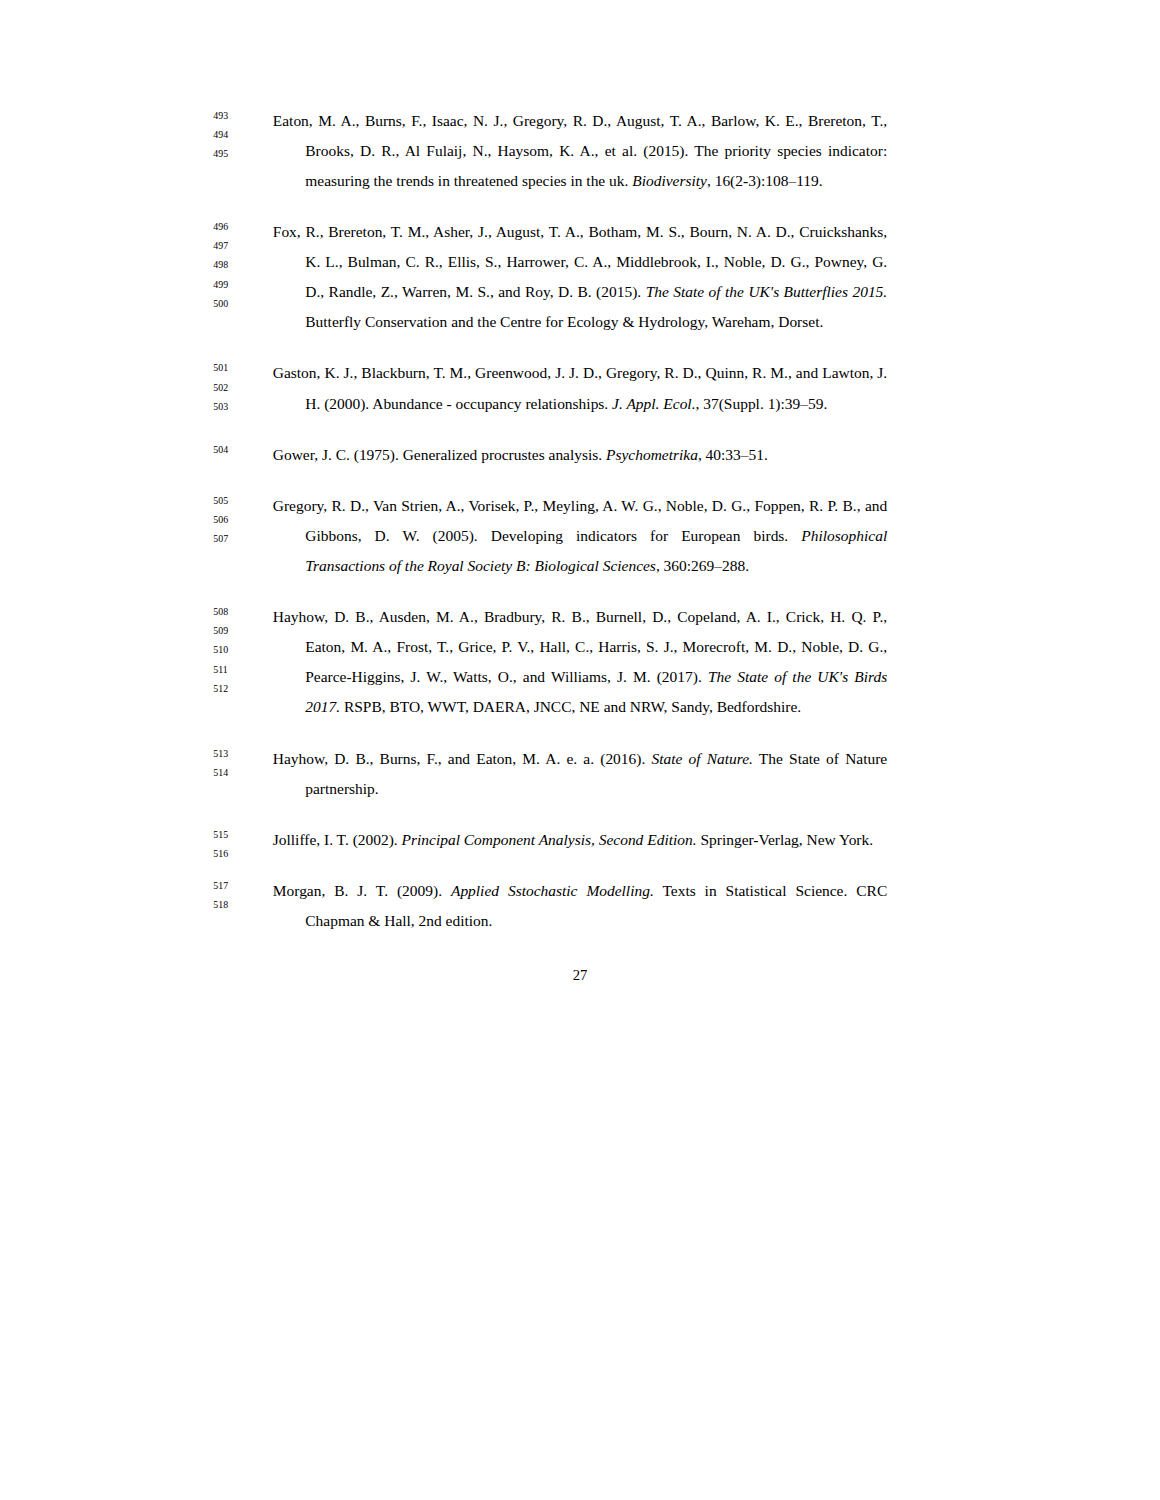493494495 Eaton, M. A., Burns, F., Isaac, N. J., Gregory, R. D., August, T. A., Barlow, K. E., Brereton, T., Brooks, D. R., Al Fulaij, N., Haysom, K. A., et al. (2015). The priority species indicator: measuring the trends in threatened species in the uk. Biodiversity, 16(2-3):108–119.
496497498499500 Fox, R., Brereton, T. M., Asher, J., August, T. A., Botham, M. S., Bourn, N. A. D., Cruickshanks, K. L., Bulman, C. R., Ellis, S., Harrower, C. A., Middlebrook, I., Noble, D. G., Powney, G. D., Randle, Z., Warren, M. S., and Roy, D. B. (2015). The State of the UK's Butterflies 2015. Butterfly Conservation and the Centre for Ecology & Hydrology, Wareham, Dorset.
501502503 Gaston, K. J., Blackburn, T. M., Greenwood, J. J. D., Gregory, R. D., Quinn, R. M., and Lawton, J. H. (2000). Abundance - occupancy relationships. J. Appl. Ecol., 37(Suppl. 1):39–59.
504 Gower, J. C. (1975). Generalized procrustes analysis. Psychometrika, 40:33–51.
505506507 Gregory, R. D., Van Strien, A., Vorisek, P., Meyling, A. W. G., Noble, D. G., Foppen, R. P. B., and Gibbons, D. W. (2005). Developing indicators for European birds. Philosophical Transactions of the Royal Society B: Biological Sciences, 360:269–288.
508509510511512 Hayhow, D. B., Ausden, M. A., Bradbury, R. B., Burnell, D., Copeland, A. I., Crick, H. Q. P., Eaton, M. A., Frost, T., Grice, P. V., Hall, C., Harris, S. J., Morecroft, M. D., Noble, D. G., Pearce-Higgins, J. W., Watts, O., and Williams, J. M. (2017). The State of the UK's Birds 2017. RSPB, BTO, WWT, DAERA, JNCC, NE and NRW, Sandy, Bedfordshire.
513514 Hayhow, D. B., Burns, F., and Eaton, M. A. e. a. (2016). State of Nature. The State of Nature partnership.
515516 Jolliffe, I. T. (2002). Principal Component Analysis, Second Edition. Springer-Verlag, New York.
517518 Morgan, B. J. T. (2009). Applied Sstochastic Modelling. Texts in Statistical Science. CRC Chapman & Hall, 2nd edition.
27